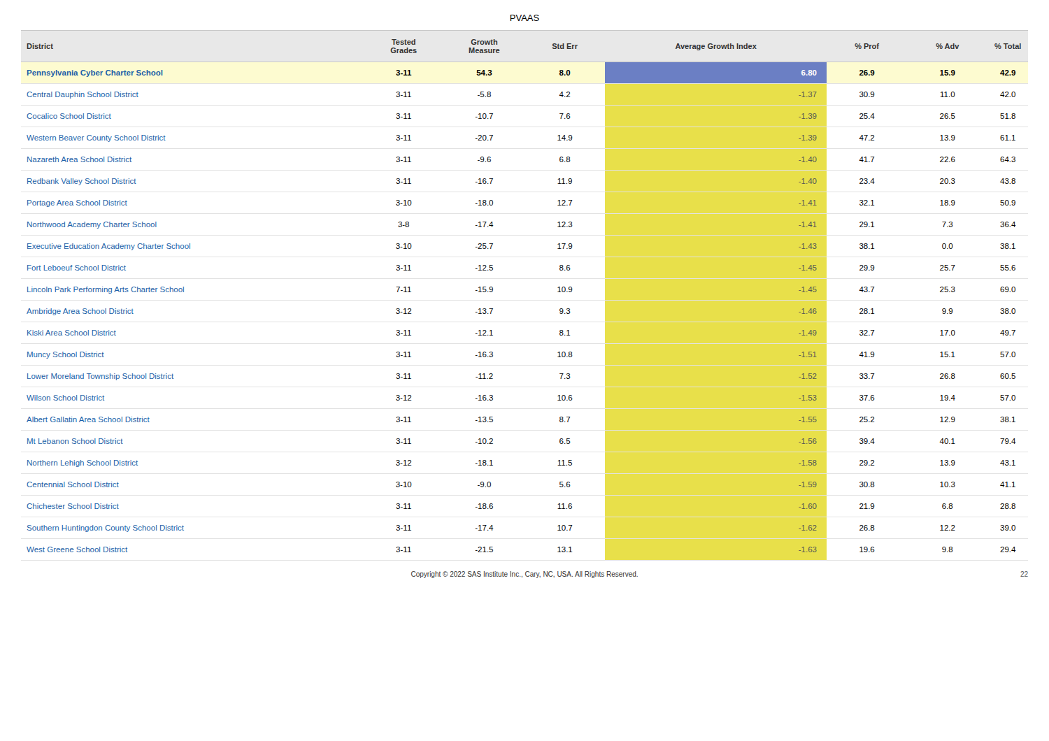PVAAS
| District | Tested Grades | Growth Measure | Std Err | Average Growth Index | % Prof | % Adv | % Total |
| --- | --- | --- | --- | --- | --- | --- | --- |
| Pennsylvania Cyber Charter School | 3-11 | 54.3 | 8.0 | 6.80 | 26.9 | 15.9 | 42.9 |
| Central Dauphin School District | 3-11 | -5.8 | 4.2 | -1.37 | 30.9 | 11.0 | 42.0 |
| Cocalico School District | 3-11 | -10.7 | 7.6 | -1.39 | 25.4 | 26.5 | 51.8 |
| Western Beaver County School District | 3-11 | -20.7 | 14.9 | -1.39 | 47.2 | 13.9 | 61.1 |
| Nazareth Area School District | 3-11 | -9.6 | 6.8 | -1.40 | 41.7 | 22.6 | 64.3 |
| Redbank Valley School District | 3-11 | -16.7 | 11.9 | -1.40 | 23.4 | 20.3 | 43.8 |
| Portage Area School District | 3-10 | -18.0 | 12.7 | -1.41 | 32.1 | 18.9 | 50.9 |
| Northwood Academy Charter School | 3-8 | -17.4 | 12.3 | -1.41 | 29.1 | 7.3 | 36.4 |
| Executive Education Academy Charter School | 3-10 | -25.7 | 17.9 | -1.43 | 38.1 | 0.0 | 38.1 |
| Fort Leboeuf School District | 3-11 | -12.5 | 8.6 | -1.45 | 29.9 | 25.7 | 55.6 |
| Lincoln Park Performing Arts Charter School | 7-11 | -15.9 | 10.9 | -1.45 | 43.7 | 25.3 | 69.0 |
| Ambridge Area School District | 3-12 | -13.7 | 9.3 | -1.46 | 28.1 | 9.9 | 38.0 |
| Kiski Area School District | 3-11 | -12.1 | 8.1 | -1.49 | 32.7 | 17.0 | 49.7 |
| Muncy School District | 3-11 | -16.3 | 10.8 | -1.51 | 41.9 | 15.1 | 57.0 |
| Lower Moreland Township School District | 3-11 | -11.2 | 7.3 | -1.52 | 33.7 | 26.8 | 60.5 |
| Wilson School District | 3-12 | -16.3 | 10.6 | -1.53 | 37.6 | 19.4 | 57.0 |
| Albert Gallatin Area School District | 3-11 | -13.5 | 8.7 | -1.55 | 25.2 | 12.9 | 38.1 |
| Mt Lebanon School District | 3-11 | -10.2 | 6.5 | -1.56 | 39.4 | 40.1 | 79.4 |
| Northern Lehigh School District | 3-12 | -18.1 | 11.5 | -1.58 | 29.2 | 13.9 | 43.1 |
| Centennial School District | 3-10 | -9.0 | 5.6 | -1.59 | 30.8 | 10.3 | 41.1 |
| Chichester School District | 3-11 | -18.6 | 11.6 | -1.60 | 21.9 | 6.8 | 28.8 |
| Southern Huntingdon County School District | 3-11 | -17.4 | 10.7 | -1.62 | 26.8 | 12.2 | 39.0 |
| West Greene School District | 3-11 | -21.5 | 13.1 | -1.63 | 19.6 | 9.8 | 29.4 |
Copyright © 2022 SAS Institute Inc., Cary, NC, USA. All Rights Reserved. 22